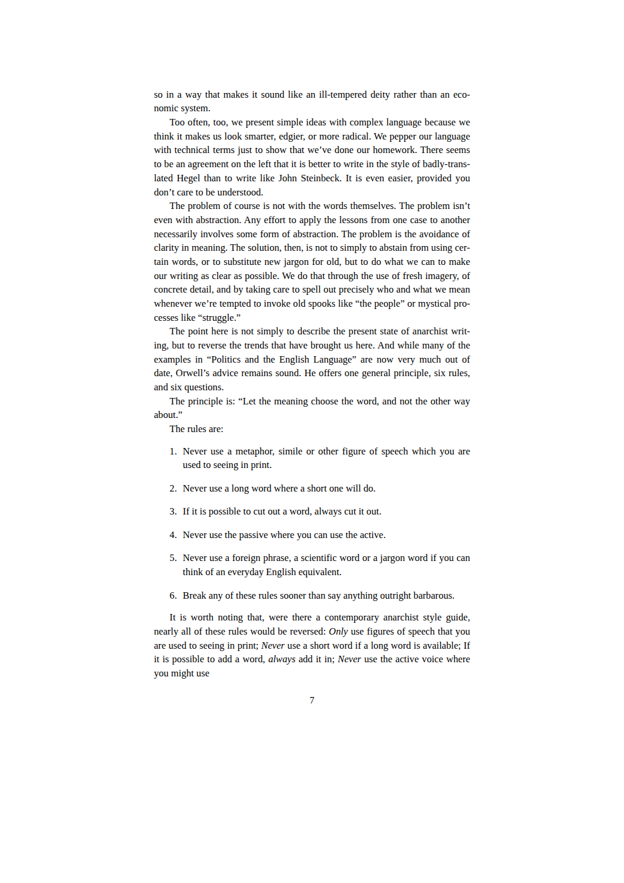so in a way that makes it sound like an ill-tempered deity rather than an economic system.
Too often, too, we present simple ideas with complex language because we think it makes us look smarter, edgier, or more radical. We pepper our language with technical terms just to show that we’ve done our homework. There seems to be an agreement on the left that it is better to write in the style of badly-translated Hegel than to write like John Steinbeck. It is even easier, provided you don’t care to be understood.
The problem of course is not with the words themselves. The problem isn’t even with abstraction. Any effort to apply the lessons from one case to another necessarily involves some form of abstraction. The problem is the avoidance of clarity in meaning. The solution, then, is not to simply to abstain from using certain words, or to substitute new jargon for old, but to do what we can to make our writing as clear as possible. We do that through the use of fresh imagery, of concrete detail, and by taking care to spell out precisely who and what we mean whenever we’re tempted to invoke old spooks like “the people” or mystical processes like “struggle.”
The point here is not simply to describe the present state of anarchist writing, but to reverse the trends that have brought us here. And while many of the examples in “Politics and the English Language” are now very much out of date, Orwell’s advice remains sound. He offers one general principle, six rules, and six questions.
The principle is: “Let the meaning choose the word, and not the other way about.”
The rules are:
Never use a metaphor, simile or other figure of speech which you are used to seeing in print.
Never use a long word where a short one will do.
If it is possible to cut out a word, always cut it out.
Never use the passive where you can use the active.
Never use a foreign phrase, a scientific word or a jargon word if you can think of an everyday English equivalent.
Break any of these rules sooner than say anything outright barbarous.
It is worth noting that, were there a contemporary anarchist style guide, nearly all of these rules would be reversed: Only use figures of speech that you are used to seeing in print; Never use a short word if a long word is available; If it is possible to add a word, always add it in; Never use the active voice where you might use
7